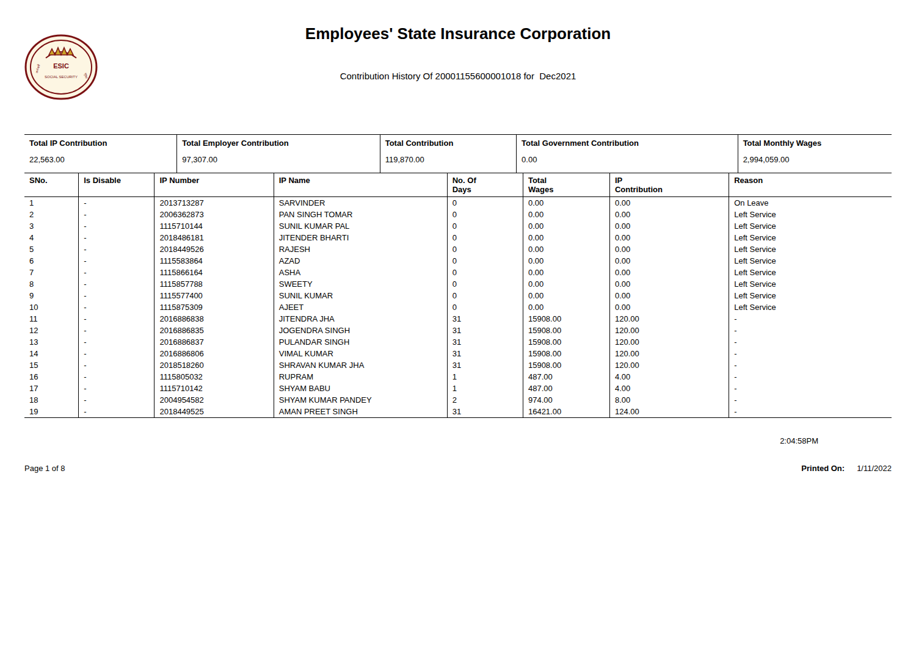ESIC SOCIAL SECURITY कर्मचारी सुरक्षा
Employees' State Insurance Corporation
Contribution History Of 20001155600001018 for Dec2021
| Total IP Contribution | Total Employer Contribution | Total Contribution | Total Government Contribution | Total Monthly Wages |
| --- | --- | --- | --- | --- |
| 22,563.00 | 97,307.00 | 119,870.00 | 0.00 | 2,994,059.00 |
| SNo. | Is Disable | IP Number | IP Name | No. Of Days | Total Wages | IP Contribution | Reason |
| --- | --- | --- | --- | --- | --- | --- | --- |
| 1 | - | 2013713287 | SARVINDER | 0 | 0.00 | 0.00 | On Leave |
| 2 | - | 2006362873 | PAN SINGH TOMAR | 0 | 0.00 | 0.00 | Left Service |
| 3 | - | 1115710144 | SUNIL KUMAR PAL | 0 | 0.00 | 0.00 | Left Service |
| 4 | - | 2018486181 | JITENDER BHARTI | 0 | 0.00 | 0.00 | Left Service |
| 5 | - | 2018449526 | RAJESH | 0 | 0.00 | 0.00 | Left Service |
| 6 | - | 1115583864 | AZAD | 0 | 0.00 | 0.00 | Left Service |
| 7 | - | 1115866164 | ASHA | 0 | 0.00 | 0.00 | Left Service |
| 8 | - | 1115857788 | SWEETY | 0 | 0.00 | 0.00 | Left Service |
| 9 | - | 1115577400 | SUNIL KUMAR | 0 | 0.00 | 0.00 | Left Service |
| 10 | - | 1115875309 | AJEET | 0 | 0.00 | 0.00 | Left Service |
| 11 | - | 2016886838 | JITENDRA JHA | 31 | 15908.00 | 120.00 | - |
| 12 | - | 2016886835 | JOGENDRA SINGH | 31 | 15908.00 | 120.00 | - |
| 13 | - | 2016886837 | PULANDAR SINGH | 31 | 15908.00 | 120.00 | - |
| 14 | - | 2016886806 | VIMAL KUMAR | 31 | 15908.00 | 120.00 | - |
| 15 | - | 2018518260 | SHRAVAN KUMAR JHA | 31 | 15908.00 | 120.00 | - |
| 16 | - | 1115805032 | RUPRAM | 1 | 487.00 | 4.00 | - |
| 17 | - | 1115710142 | SHYAM BABU | 1 | 487.00 | 4.00 | - |
| 18 | - | 2004954582 | SHYAM KUMAR PANDEY | 2 | 974.00 | 8.00 | - |
| 19 | - | 2018449525 | AMAN PREET SINGH | 31 | 16421.00 | 124.00 | - |
2:04:58PM
Page 1 of 8
Printed On: 1/11/2022